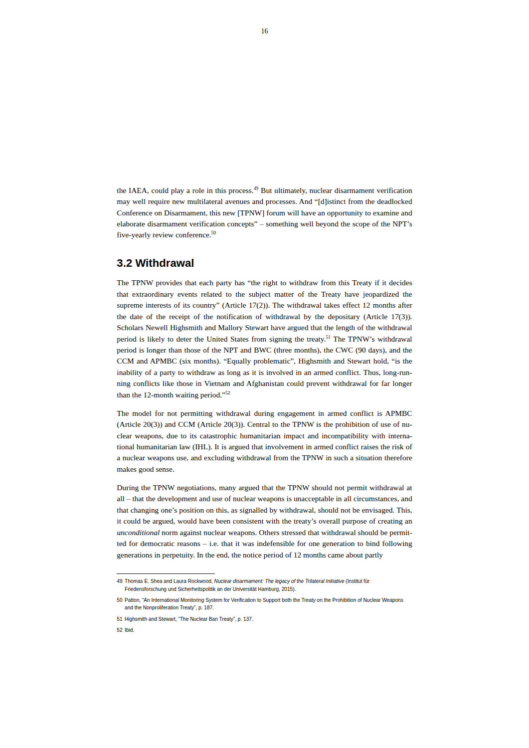16
the IAEA, could play a role in this process.49 But ultimately, nuclear disarmament verification may well require new multilateral avenues and processes. And “[d]istinct from the deadlocked Conference on Disarmament, this new [TPNW] forum will have an opportunity to examine and elaborate disarmament verification concepts” – something well beyond the scope of the NPT’s five-yearly review conference.50
3.2 Withdrawal
The TPNW provides that each party has “the right to withdraw from this Treaty if it decides that extraordinary events related to the subject matter of the Treaty have jeopardized the supreme interests of its country” (Article 17(2)). The withdrawal takes effect 12 months after the date of the receipt of the notification of withdrawal by the depositary (Article 17(3)). Scholars Newell Highsmith and Mallory Stewart have argued that the length of the withdrawal period is likely to deter the United States from signing the treaty.51 The TPNW’s withdrawal period is longer than those of the NPT and BWC (three months), the CWC (90 days), and the CCM and APMBC (six months). “Equally problematic”, Highsmith and Stewart hold, “is the inability of a party to withdraw as long as it is involved in an armed conflict. Thus, long-running conflicts like those in Vietnam and Afghanistan could prevent withdrawal for far longer than the 12-month waiting period.”52
The model for not permitting withdrawal during engagement in armed conflict is APMBC (Article 20(3)) and CCM (Article 20(3)). Central to the TPNW is the prohibition of use of nuclear weapons, due to its catastrophic humanitarian impact and incompatibility with international humanitarian law (IHL). It is argued that involvement in armed conflict raises the risk of a nuclear weapons use, and excluding withdrawal from the TPNW in such a situation therefore makes good sense.
During the TPNW negotiations, many argued that the TPNW should not permit withdrawal at all – that the development and use of nuclear weapons is unacceptable in all circumstances, and that changing one’s position on this, as signalled by withdrawal, should not be envisaged. This, it could be argued, would have been consistent with the treaty’s overall purpose of creating an unconditional norm against nuclear weapons. Others stressed that withdrawal should be permitted for democratic reasons – i.e. that it was indefensible for one generation to bind following generations in perpetuity. In the end, the notice period of 12 months came about partly
49
Thomas E. Shea and Laura Rockwood, Nuclear disarmament: The legacy of the Trilateral Initiative (Institut für Friedensforschung und Sicherheitspolitik an der Universität Hamburg, 2015).
50
Patton, “An International Monitoring System for Verification to Support both the Treaty on the Prohibition of Nuclear Weapons and the Nonproliferation Treaty”, p. 187.
51
Highsmith and Stewart, “The Nuclear Ban Treaty”, p. 137.
52
Ibid.